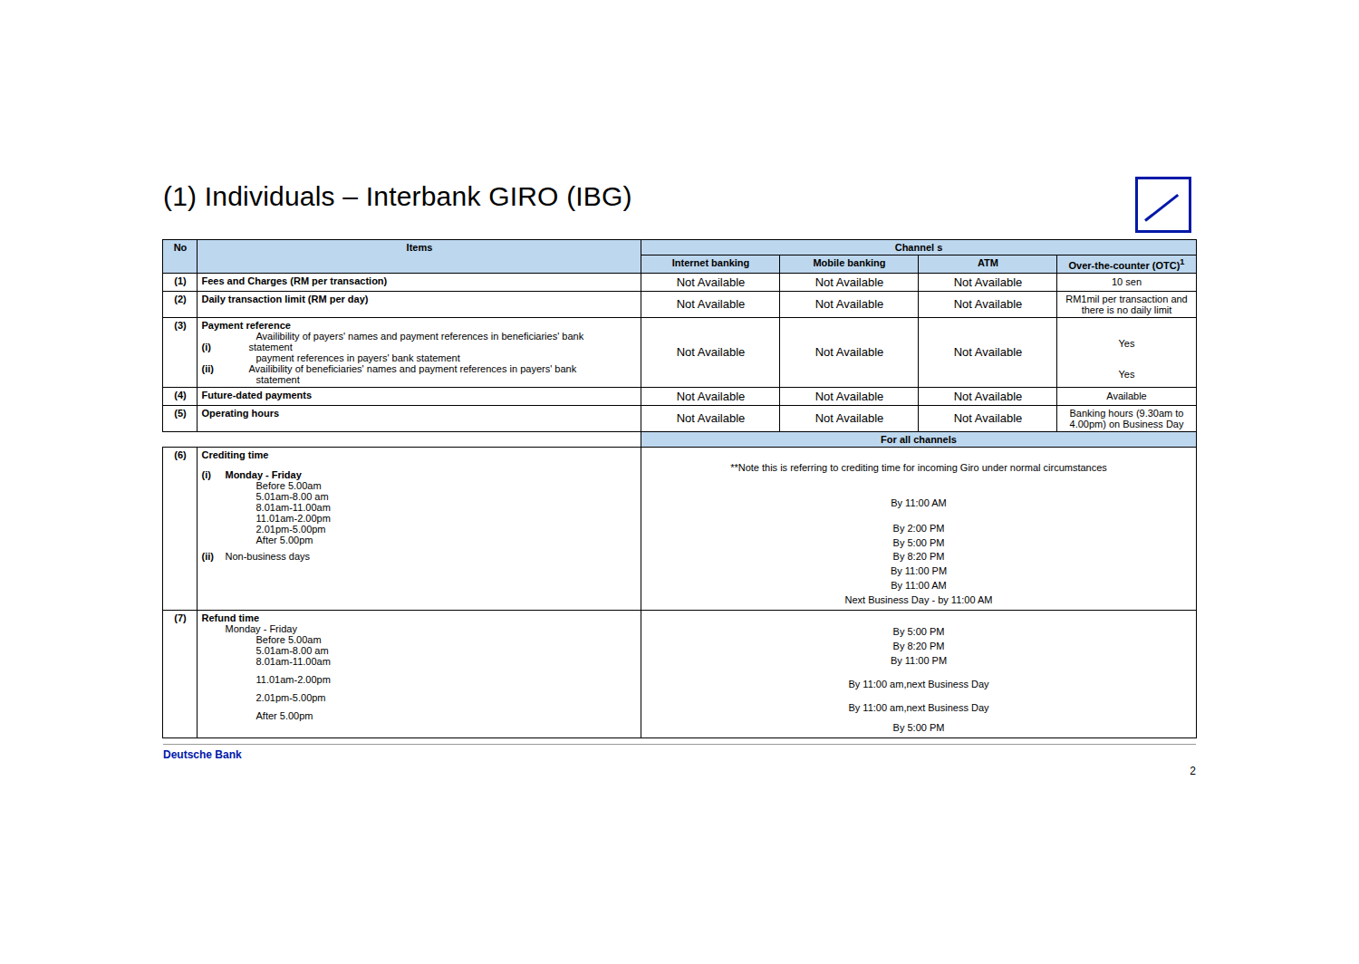(1) Individuals – Interbank GIRO (IBG)
| No | Items | Channel s |
| --- | --- | --- |
| Internet banking | Mobile banking | ATM | Over-the-counter (OTC) 1 |
| (1) | Fees and Charges (RM per transaction) | Not Available | Not Available | Not Available | 10 sen |
| (2) | Daily transaction limit (RM per day) | Not Available | Not Available | Not Available | RM1mil per transaction and there is no daily limit |
| (3) | Payment reference Availibility of payers' names and payment references in beneficiaries' bank (i) statement payment references in payers' bank statement (ii) Availibility of beneficiaries' names and payment references in payers' bank statement | Not Available | Not Available | Not Available | Yes Yes |
| (4) | Future-dated payments | Not Available | Not Available | Not Available | Available |
| (5) | Operating hours | Not Available | Not Available | Not Available | Banking hours (9.30am to 4.00pm) on Business Day |
| | | For all channels |
| (6) | Crediting time (i) Monday - Friday Before 5.00am 5.01am-8.00 am 8.01am-11.00am 11.01am-2.00pm 2.01pm-5.00pm After 5.00pm (ii) Non-business days | **Note this is referring to crediting time for incoming Giro under normal circumstances By 11:00 AM By 2:00 PM By 5:00 PM By 8:20 PM By 11:00 PM By 11:00 AM Next Business Day - by 11:00 AM |
| (7) | Refund time Monday - Friday Before 5.00am 5.01am-8.00 am 8.01am-11.00am 11.01am-2.00pm 2.01pm-5.00pm After 5.00pm | By 5:00 PM By 8:20 PM By 11:00 PM By 11:00 am,next Business Day By 11:00 am,next Business Day By 5:00 PM |
Deutsche Bank
2